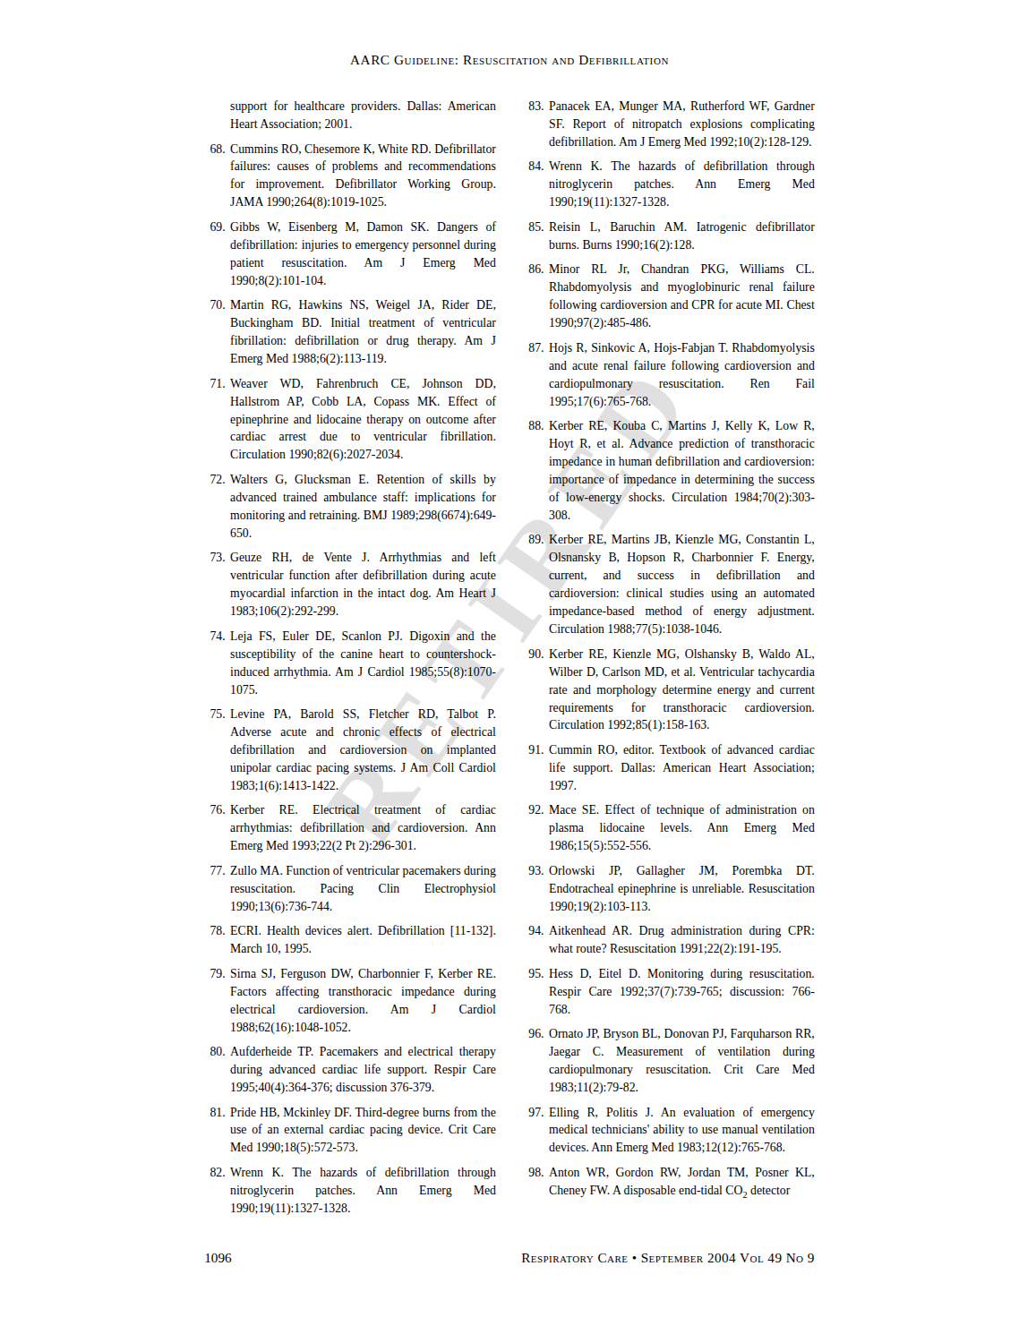AARC Guideline: Resuscitation and Defibrillation
RETIRED
support for healthcare providers. Dallas: American Heart Association; 2001.
68. Cummins RO, Chesemore K, White RD. Defibrillator failures: causes of problems and recommendations for improvement. Defibrillator Working Group. JAMA 1990;264(8):1019-1025.
69. Gibbs W, Eisenberg M, Damon SK. Dangers of defibrillation: injuries to emergency personnel during patient resuscitation. Am J Emerg Med 1990;8(2):101-104.
70. Martin RG, Hawkins NS, Weigel JA, Rider DE, Buckingham BD. Initial treatment of ventricular fibrillation: defibrillation or drug therapy. Am J Emerg Med 1988;6(2):113-119.
71. Weaver WD, Fahrenbruch CE, Johnson DD, Hallstrom AP, Cobb LA, Copass MK. Effect of epinephrine and lidocaine therapy on outcome after cardiac arrest due to ventricular fibrillation. Circulation 1990;82(6):2027-2034.
72. Walters G, Glucksman E. Retention of skills by advanced trained ambulance staff: implications for monitoring and retraining. BMJ 1989;298(6674):649-650.
73. Geuze RH, de Vente J. Arrhythmias and left ventricular function after defibrillation during acute myocardial infarction in the intact dog. Am Heart J 1983;106(2):292-299.
74. Leja FS, Euler DE, Scanlon PJ. Digoxin and the susceptibility of the canine heart to countershock-induced arrhythmia. Am J Cardiol 1985;55(8):1070-1075.
75. Levine PA, Barold SS, Fletcher RD, Talbot P. Adverse acute and chronic effects of electrical defibrillation and cardioversion on implanted unipolar cardiac pacing systems. J Am Coll Cardiol 1983;1(6):1413-1422.
76. Kerber RE. Electrical treatment of cardiac arrhythmias: defibrillation and cardioversion. Ann Emerg Med 1993;22(2 Pt 2):296-301.
77. Zullo MA. Function of ventricular pacemakers during resuscitation. Pacing Clin Electrophysiol 1990;13(6):736-744.
78. ECRI. Health devices alert. Defibrillation [11-132]. March 10, 1995.
79. Sirna SJ, Ferguson DW, Charbonnier F, Kerber RE. Factors affecting transthoracic impedance during electrical cardioversion. Am J Cardiol 1988;62(16):1048-1052.
80. Aufderheide TP. Pacemakers and electrical therapy during advanced cardiac life support. Respir Care 1995;40(4):364-376; discussion 376-379.
81. Pride HB, Mckinley DF. Third-degree burns from the use of an external cardiac pacing device. Crit Care Med 1990;18(5):572-573.
82. Wrenn K. The hazards of defibrillation through nitroglycerin patches. Ann Emerg Med 1990;19(11):1327-1328.
83. Panacek EA, Munger MA, Rutherford WF, Gardner SF. Report of nitropatch explosions complicating defibrillation. Am J Emerg Med 1992;10(2):128-129.
84. Wrenn K. The hazards of defibrillation through nitroglycerin patches. Ann Emerg Med 1990;19(11):1327-1328.
85. Reisin L, Baruchin AM. Iatrogenic defibrillator burns. Burns 1990;16(2):128.
86. Minor RL Jr, Chandran PKG, Williams CL. Rhabdomyolysis and myoglobinuric renal failure following cardioversion and CPR for acute MI. Chest 1990;97(2):485-486.
87. Hojs R, Sinkovic A, Hojs-Fabjan T. Rhabdomyolysis and acute renal failure following cardioversion and cardiopulmonary resuscitation. Ren Fail 1995;17(6):765-768.
88. Kerber RE, Kouba C, Martins J, Kelly K, Low R, Hoyt R, et al. Advance prediction of transthoracic impedance in human defibrillation and cardioversion: importance of impedance in determining the success of low-energy shocks. Circulation 1984;70(2):303-308.
89. Kerber RE, Martins JB, Kienzle MG, Constantin L, Olsnansky B, Hopson R, Charbonnier F. Energy, current, and success in defibrillation and cardioversion: clinical studies using an automated impedance-based method of energy adjustment. Circulation 1988;77(5):1038-1046.
90. Kerber RE, Kienzle MG, Olshansky B, Waldo AL, Wilber D, Carlson MD, et al. Ventricular tachycardia rate and morphology determine energy and current requirements for transthoracic cardioversion. Circulation 1992;85(1):158-163.
91. Cummin RO, editor. Textbook of advanced cardiac life support. Dallas: American Heart Association; 1997.
92. Mace SE. Effect of technique of administration on plasma lidocaine levels. Ann Emerg Med 1986;15(5):552-556.
93. Orlowski JP, Gallagher JM, Porembka DT. Endotracheal epinephrine is unreliable. Resuscitation 1990;19(2):103-113.
94. Aitkenhead AR. Drug administration during CPR: what route? Resuscitation 1991;22(2):191-195.
95. Hess D, Eitel D. Monitoring during resuscitation. Respir Care 1992;37(7):739-765; discussion: 766-768.
96. Ornato JP, Bryson BL, Donovan PJ, Farquharson RR, Jaegar C. Measurement of ventilation during cardiopulmonary resuscitation. Crit Care Med 1983;11(2):79-82.
97. Elling R, Politis J. An evaluation of emergency medical technicians' ability to use manual ventilation devices. Ann Emerg Med 1983;12(12):765-768.
98. Anton WR, Gordon RW, Jordan TM, Posner KL, Cheney FW. A disposable end-tidal CO2 detector
1096
Respiratory Care • September 2004 Vol 49 No 9